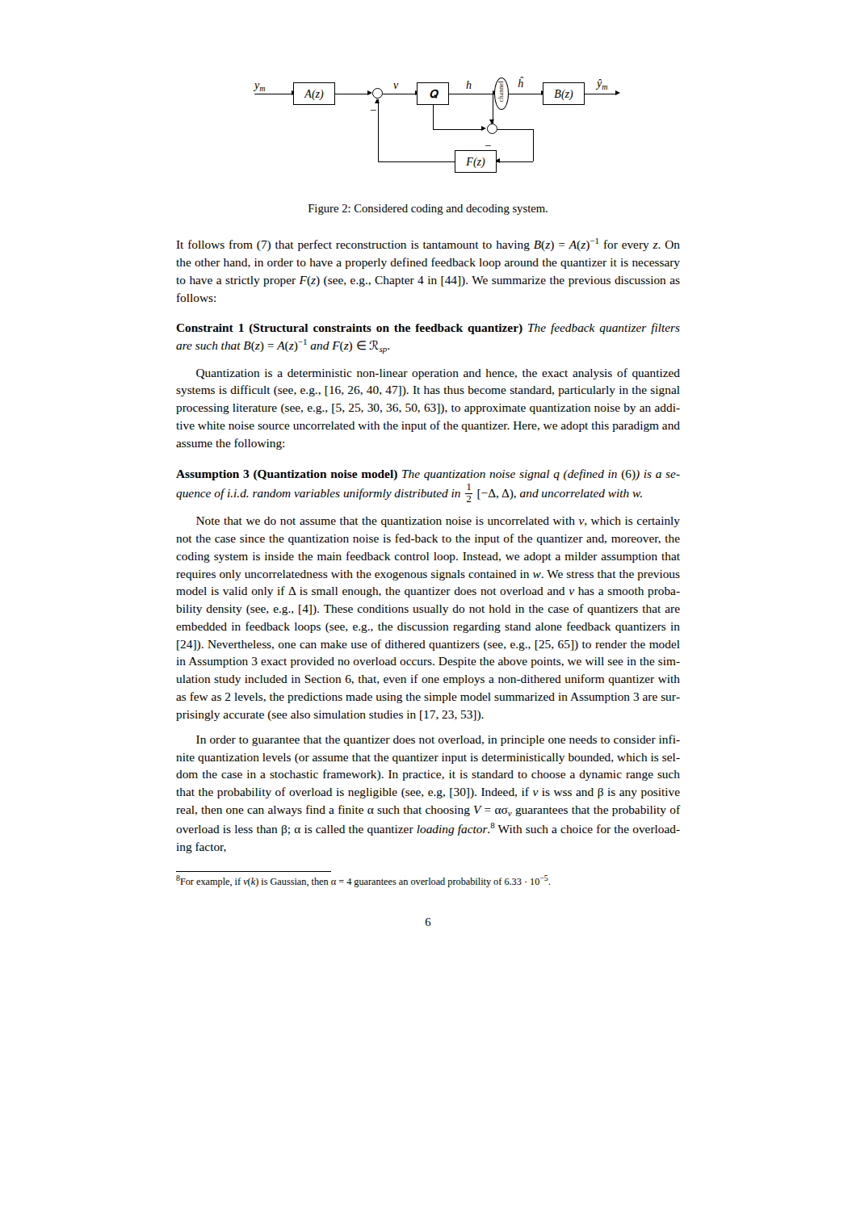ym
A(z)
− v
𝐐
h
channel
ĥ
B(z)
ŷm
−
F(z)
Figure 2: Considered coding and decoding system.
It follows from (7) that perfect reconstruction is tantamount to having B(z) = A(z)−1 for every z. On the other hand, in order to have a properly defined feedback loop around the quantizer it is necessary to have a strictly proper F(z) (see, e.g., Chapter 4 in [44]). We summarize the previous discussion as follows:
Constraint 1 (Structural constraints on the feedback quantizer) The feedback quantizer filters are such that B(z) = A(z)−1 and F(z) ∈ ℛsp.
Quantization is a deterministic non-linear operation and hence, the exact analysis of quantized systems is difficult (see, e.g., [16, 26, 40, 47]). It has thus become standard, particularly in the signal processing literature (see, e.g., [5, 25, 30, 36, 50, 63]), to approximate quantization noise by an additive white noise source uncorrelated with the input of the quantizer. Here, we adopt this paradigm and assume the following:
Assumption 3 (Quantization noise model) The quantization noise signal q (defined in (6)) is a sequence of i.i.d. random variables uniformly distributed in 12 [−Δ, Δ), and uncorrelated with w.
Note that we do not assume that the quantization noise is uncorrelated with v, which is certainly not the case since the quantization noise is fed-back to the input of the quantizer and, moreover, the coding system is inside the main feedback control loop. Instead, we adopt a milder assumption that requires only uncorrelatedness with the exogenous signals contained in w. We stress that the previous model is valid only if Δ is small enough, the quantizer does not overload and v has a smooth probability density (see, e.g., [4]). These conditions usually do not hold in the case of quantizers that are embedded in feedback loops (see, e.g., the discussion regarding stand alone feedback quantizers in [24]). Nevertheless, one can make use of dithered quantizers (see, e.g., [25, 65]) to render the model in Assumption 3 exact provided no overload occurs. Despite the above points, we will see in the simulation study included in Section 6, that, even if one employs a non-dithered uniform quantizer with as few as 2 levels, the predictions made using the simple model summarized in Assumption 3 are surprisingly accurate (see also simulation studies in [17, 23, 53]).
In order to guarantee that the quantizer does not overload, in principle one needs to consider infinite quantization levels (or assume that the quantizer input is deterministically bounded, which is seldom the case in a stochastic framework). In practice, it is standard to choose a dynamic range such that the probability of overload is negligible (see, e.g, [30]). Indeed, if v is wss and β is any positive real, then one can always find a finite α such that choosing V = ασv guarantees that the probability of overload is less than β; α is called the quantizer loading factor.8 With such a choice for the overloading factor,
8For example, if v(k) is Gaussian, then α = 4 guarantees an overload probability of 6.33 · 10−5.
6